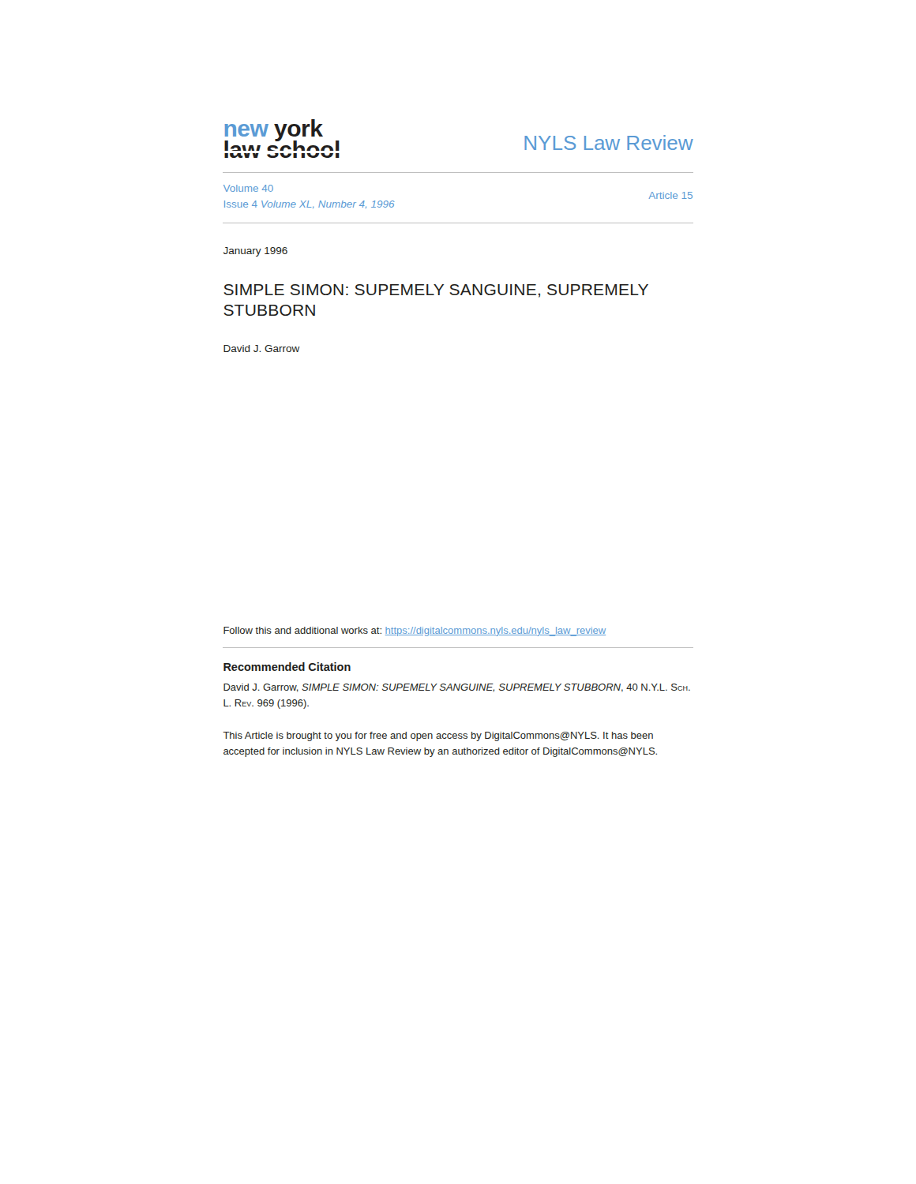new york
law school
NYLS Law Review
Volume 40
Issue 4 Volume XL, Number 4, 1996
Article 15
January 1996
SIMPLE SIMON: SUPEMELY SANGUINE, SUPREMELY STUBBORN
David J. Garrow
Follow this and additional works at: https://digitalcommons.nyls.edu/nyls_law_review
Recommended Citation
David J. Garrow, SIMPLE SIMON: SUPEMELY SANGUINE, SUPREMELY STUBBORN, 40 N.Y.L. Sch. L. Rev. 969 (1996).
This Article is brought to you for free and open access by DigitalCommons@NYLS. It has been accepted for inclusion in NYLS Law Review by an authorized editor of DigitalCommons@NYLS.